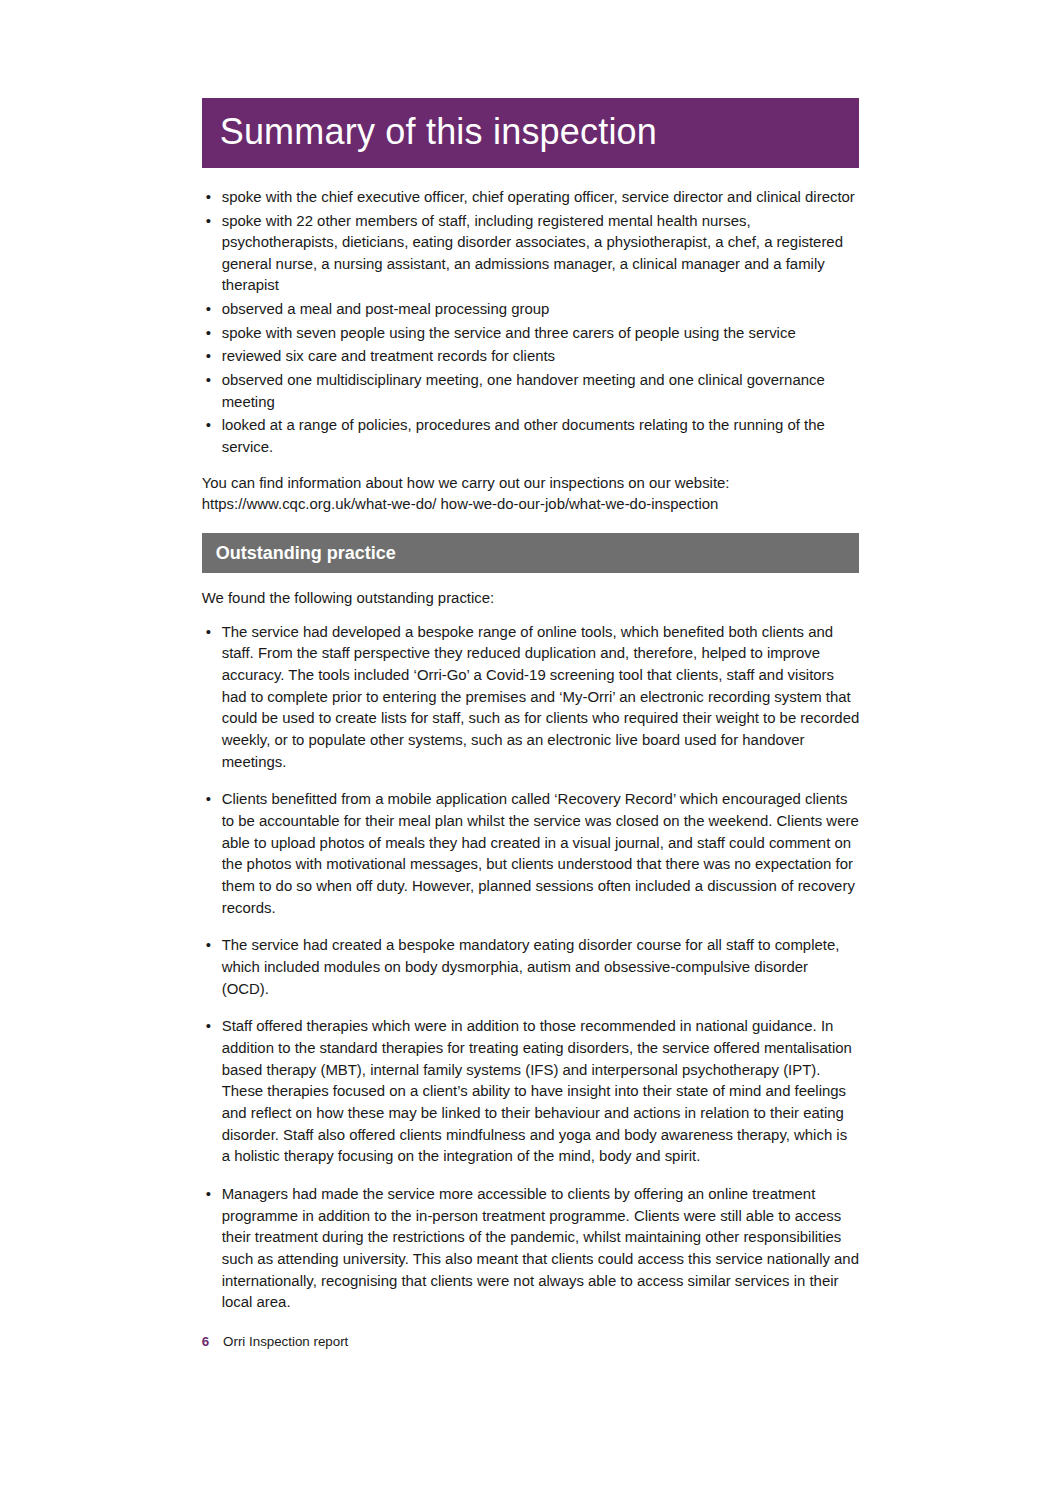Summary of this inspection
spoke with the chief executive officer, chief operating officer, service director and clinical director
spoke with 22 other members of staff, including registered mental health nurses, psychotherapists, dieticians, eating disorder associates, a physiotherapist, a chef, a registered general nurse, a nursing assistant, an admissions manager, a clinical manager and a family therapist
observed a meal and post-meal processing group
spoke with seven people using the service and three carers of people using the service
reviewed six care and treatment records for clients
observed one multidisciplinary meeting, one handover meeting and one clinical governance meeting
looked at a range of policies, procedures and other documents relating to the running of the service.
You can find information about how we carry out our inspections on our website: https://www.cqc.org.uk/what-we-do/ how-we-do-our-job/what-we-do-inspection
Outstanding practice
We found the following outstanding practice:
The service had developed a bespoke range of online tools, which benefited both clients and staff. From the staff perspective they reduced duplication and, therefore, helped to improve accuracy. The tools included ‘Orri-Go’ a Covid-19 screening tool that clients, staff and visitors had to complete prior to entering the premises and ‘My-Orri’ an electronic recording system that could be used to create lists for staff, such as for clients who required their weight to be recorded weekly, or to populate other systems, such as an electronic live board used for handover meetings.
Clients benefitted from a mobile application called ‘Recovery Record’ which encouraged clients to be accountable for their meal plan whilst the service was closed on the weekend. Clients were able to upload photos of meals they had created in a visual journal, and staff could comment on the photos with motivational messages, but clients understood that there was no expectation for them to do so when off duty. However, planned sessions often included a discussion of recovery records.
The service had created a bespoke mandatory eating disorder course for all staff to complete, which included modules on body dysmorphia, autism and obsessive-compulsive disorder (OCD).
Staff offered therapies which were in addition to those recommended in national guidance. In addition to the standard therapies for treating eating disorders, the service offered mentalisation based therapy (MBT), internal family systems (IFS) and interpersonal psychotherapy (IPT). These therapies focused on a client’s ability to have insight into their state of mind and feelings and reflect on how these may be linked to their behaviour and actions in relation to their eating disorder. Staff also offered clients mindfulness and yoga and body awareness therapy, which is a holistic therapy focusing on the integration of the mind, body and spirit.
Managers had made the service more accessible to clients by offering an online treatment programme in addition to the in-person treatment programme. Clients were still able to access their treatment during the restrictions of the pandemic, whilst maintaining other responsibilities such as attending university. This also meant that clients could access this service nationally and internationally, recognising that clients were not always able to access similar services in their local area.
6 Orri Inspection report